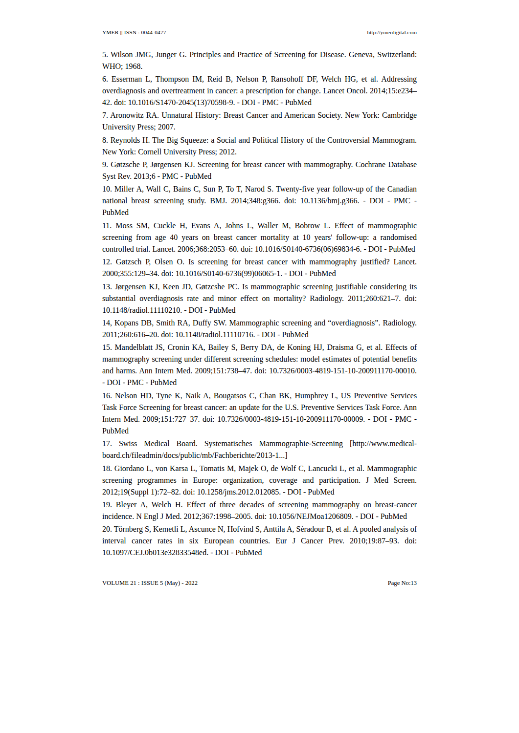YMER || ISSN : 0044-0477
http://ymerdigital.com
5. Wilson JMG, Junger G. Principles and Practice of Screening for Disease. Geneva, Switzerland: WHO; 1968.
6. Esserman L, Thompson IM, Reid B, Nelson P, Ransohoff DF, Welch HG, et al. Addressing overdiagnosis and overtreatment in cancer: a prescription for change. Lancet Oncol. 2014;15:e234–42. doi: 10.1016/S1470-2045(13)70598-9. - DOI - PMC - PubMed
7. Aronowitz RA. Unnatural History: Breast Cancer and American Society. New York: Cambridge University Press; 2007.
8. Reynolds H. The Big Squeeze: a Social and Political History of the Controversial Mammogram. New York: Cornell University Press; 2012.
9. Gøtzsche P, Jørgensen KJ. Screening for breast cancer with mammography. Cochrane Database Syst Rev. 2013;6 - PMC - PubMed
10. Miller A, Wall C, Bains C, Sun P, To T, Narod S. Twenty-five year follow-up of the Canadian national breast screening study. BMJ. 2014;348:g366. doi: 10.1136/bmj.g366. - DOI - PMC - PubMed
11. Moss SM, Cuckle H, Evans A, Johns L, Waller M, Bobrow L. Effect of mammographic screening from age 40 years on breast cancer mortality at 10 years' follow-up: a randomised controlled trial. Lancet. 2006;368:2053–60. doi: 10.1016/S0140-6736(06)69834-6. - DOI - PubMed
12. Gøtzsch P, Olsen O. Is screening for breast cancer with mammography justified? Lancet. 2000;355:129–34. doi: 10.1016/S0140-6736(99)06065-1. - DOI - PubMed
13. Jørgensen KJ, Keen JD, Gøtzcshe PC. Is mammographic screening justifiable considering its substantial overdiagnosis rate and minor effect on mortality? Radiology. 2011;260:621–7. doi: 10.1148/radiol.11110210. - DOI - PubMed
14, Kopans DB, Smith RA, Duffy SW. Mammographic screening and “overdiagnosis”. Radiology. 2011;260:616–20. doi: 10.1148/radiol.11110716. - DOI - PubMed
15. Mandelblatt JS, Cronin KA, Bailey S, Berry DA, de Koning HJ, Draisma G, et al. Effects of mammography screening under different screening schedules: model estimates of potential benefits and harms. Ann Intern Med. 2009;151:738–47. doi: 10.7326/0003-4819-151-10-200911170-00010. - DOI - PMC - PubMed
16. Nelson HD, Tyne K, Naik A, Bougatsos C, Chan BK, Humphrey L, US Preventive Services Task Force Screening for breast cancer: an update for the U.S. Preventive Services Task Force. Ann Intern Med. 2009;151:727–37. doi: 10.7326/0003-4819-151-10-200911170-00009. - DOI - PMC - PubMed
17. Swiss Medical Board. Systematisches Mammographie-Screening [http://www.medical-board.ch/fileadmin/docs/public/mb/Fachberichte/2013-1...]
18. Giordano L, von Karsa L, Tomatis M, Majek O, de Wolf C, Lancucki L, et al. Mammographic screening programmes in Europe: organization, coverage and participation. J Med Screen. 2012;19(Suppl 1):72–82. doi: 10.1258/jms.2012.012085. - DOI - PubMed
19. Bleyer A, Welch H. Effect of three decades of screening mammography on breast-cancer incidence. N Engl J Med. 2012;367:1998–2005. doi: 10.1056/NEJMoa1206809. - DOI - PubMed
20. Törnberg S, Kemetli L, Ascunce N, Hofvind S, Anttila A, Sèradour B, et al. A pooled analysis of interval cancer rates in six European countries. Eur J Cancer Prev. 2010;19:87–93. doi: 10.1097/CEJ.0b013e32833548ed. - DOI - PubMed
VOLUME 21 : ISSUE 5 (May) - 2022
Page No:13